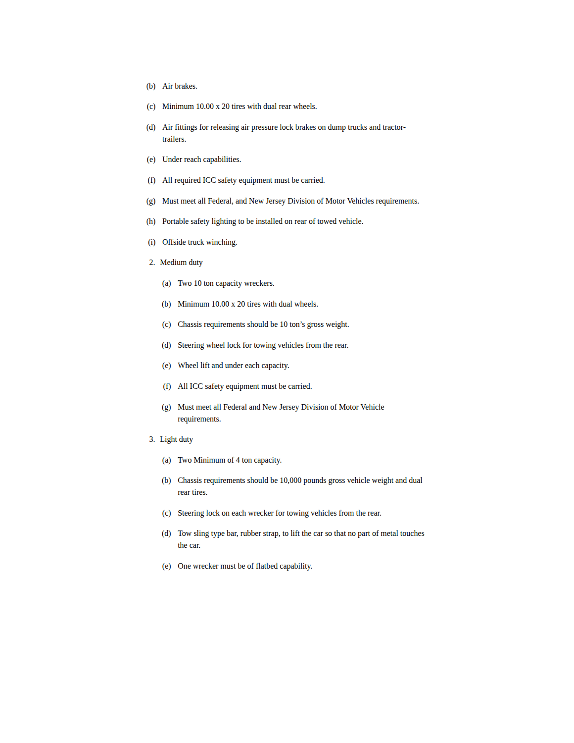Air brakes.
Minimum 10.00 x 20 tires with dual rear wheels.
Air fittings for releasing air pressure lock brakes on dump trucks and tractor-trailers.
Under reach capabilities.
All required ICC safety equipment must be carried.
Must meet all Federal, and New Jersey Division of Motor Vehicles requirements.
Portable safety lighting to be installed on rear of towed vehicle.
Offside truck winching.
Medium duty
Two 10 ton capacity wreckers.
Minimum 10.00 x 20 tires with dual wheels.
Chassis requirements should be 10 ton’s gross weight.
Steering wheel lock for towing vehicles from the rear.
Wheel lift and under each capacity.
All ICC safety equipment must be carried.
Must meet all Federal and New Jersey Division of Motor Vehicle requirements.
Light duty
Two Minimum of 4 ton capacity.
Chassis requirements should be 10,000 pounds gross vehicle weight and dual rear tires.
Steering lock on each wrecker for towing vehicles from the rear.
Tow sling type bar, rubber strap, to lift the car so that no part of metal touches the car.
One wrecker must be of flatbed capability.